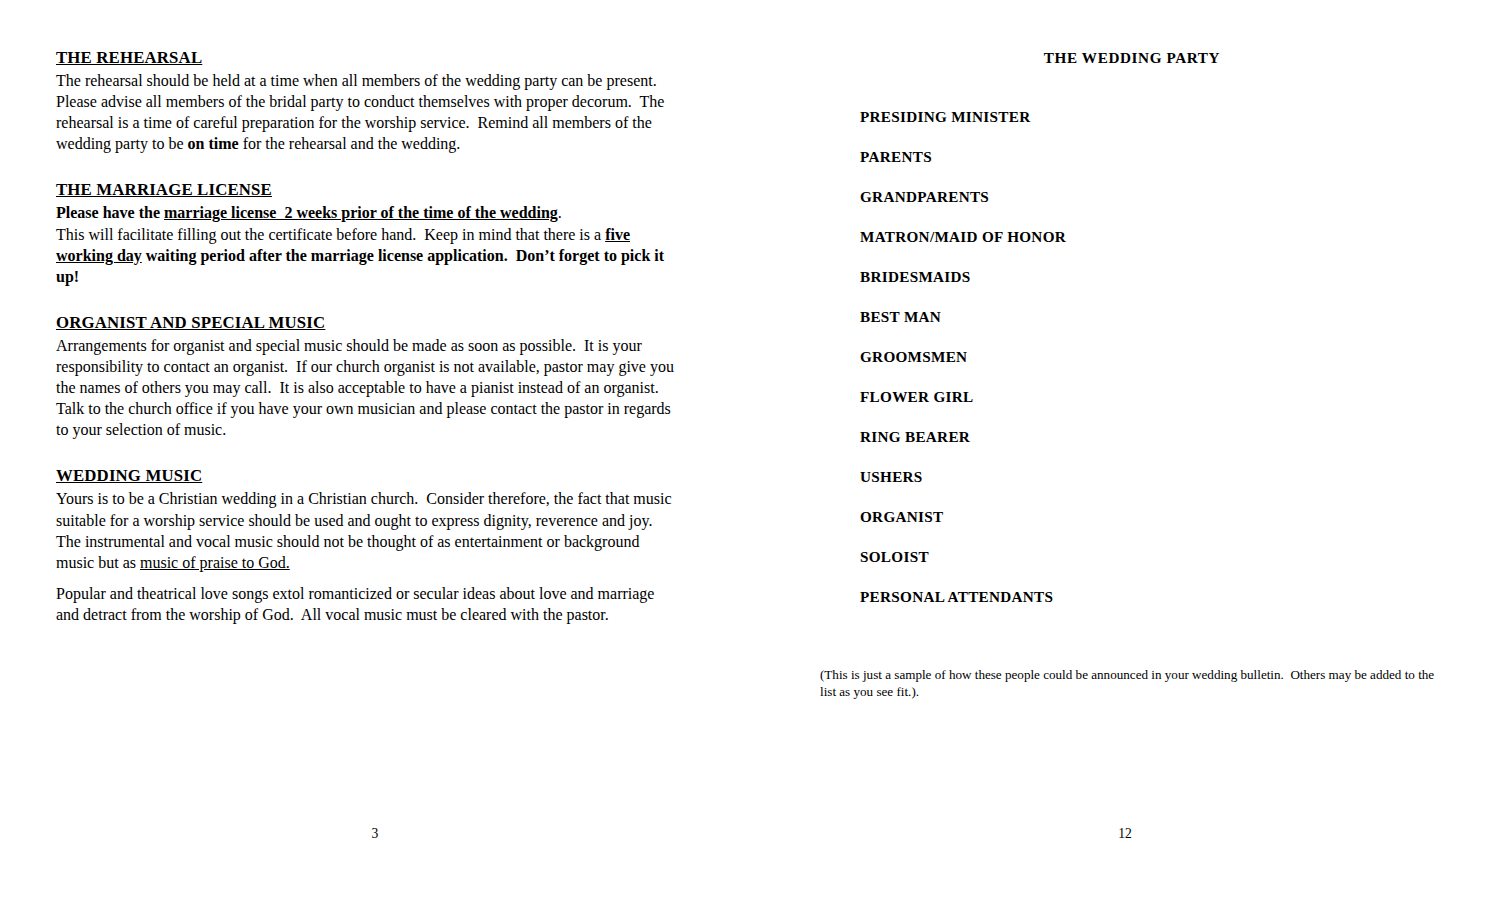THE REHEARSAL
The rehearsal should be held at a time when all members of the wedding party can be present. Please advise all members of the bridal party to conduct themselves with proper decorum. The rehearsal is a time of careful preparation for the worship service. Remind all members of the wedding party to be on time for the rehearsal and the wedding.
THE MARRIAGE LICENSE
Please have the marriage license 2 weeks prior of the time of the wedding.
This will facilitate filling out the certificate before hand. Keep in mind that there is a five working day waiting period after the marriage license application. Don’t forget to pick it up!
ORGANIST AND SPECIAL MUSIC
Arrangements for organist and special music should be made as soon as possible. It is your responsibility to contact an organist. If our church organist is not available, pastor may give you the names of others you may call. It is also acceptable to have a pianist instead of an organist. Talk to the church office if you have your own musician and please contact the pastor in regards to your selection of music.
WEDDING MUSIC
Yours is to be a Christian wedding in a Christian church. Consider therefore, the fact that music suitable for a worship service should be used and ought to express dignity, reverence and joy. The instrumental and vocal music should not be thought of as entertainment or background music but as music of praise to God.
Popular and theatrical love songs extol romanticized or secular ideas about love and marriage and detract from the worship of God. All vocal music must be cleared with the pastor.
3
THE WEDDING PARTY
PRESIDING MINISTER
PARENTS
GRANDPARENTS
MATRON/MAID OF HONOR
BRIDESMAIDS
BEST MAN
GROOMSMEN
FLOWER GIRL
RING BEARER
USHERS
ORGANIST
SOLOIST
PERSONAL ATTENDANTS
(This is just a sample of how these people could be announced in your wedding bulletin. Others may be added to the list as you see fit.).
12